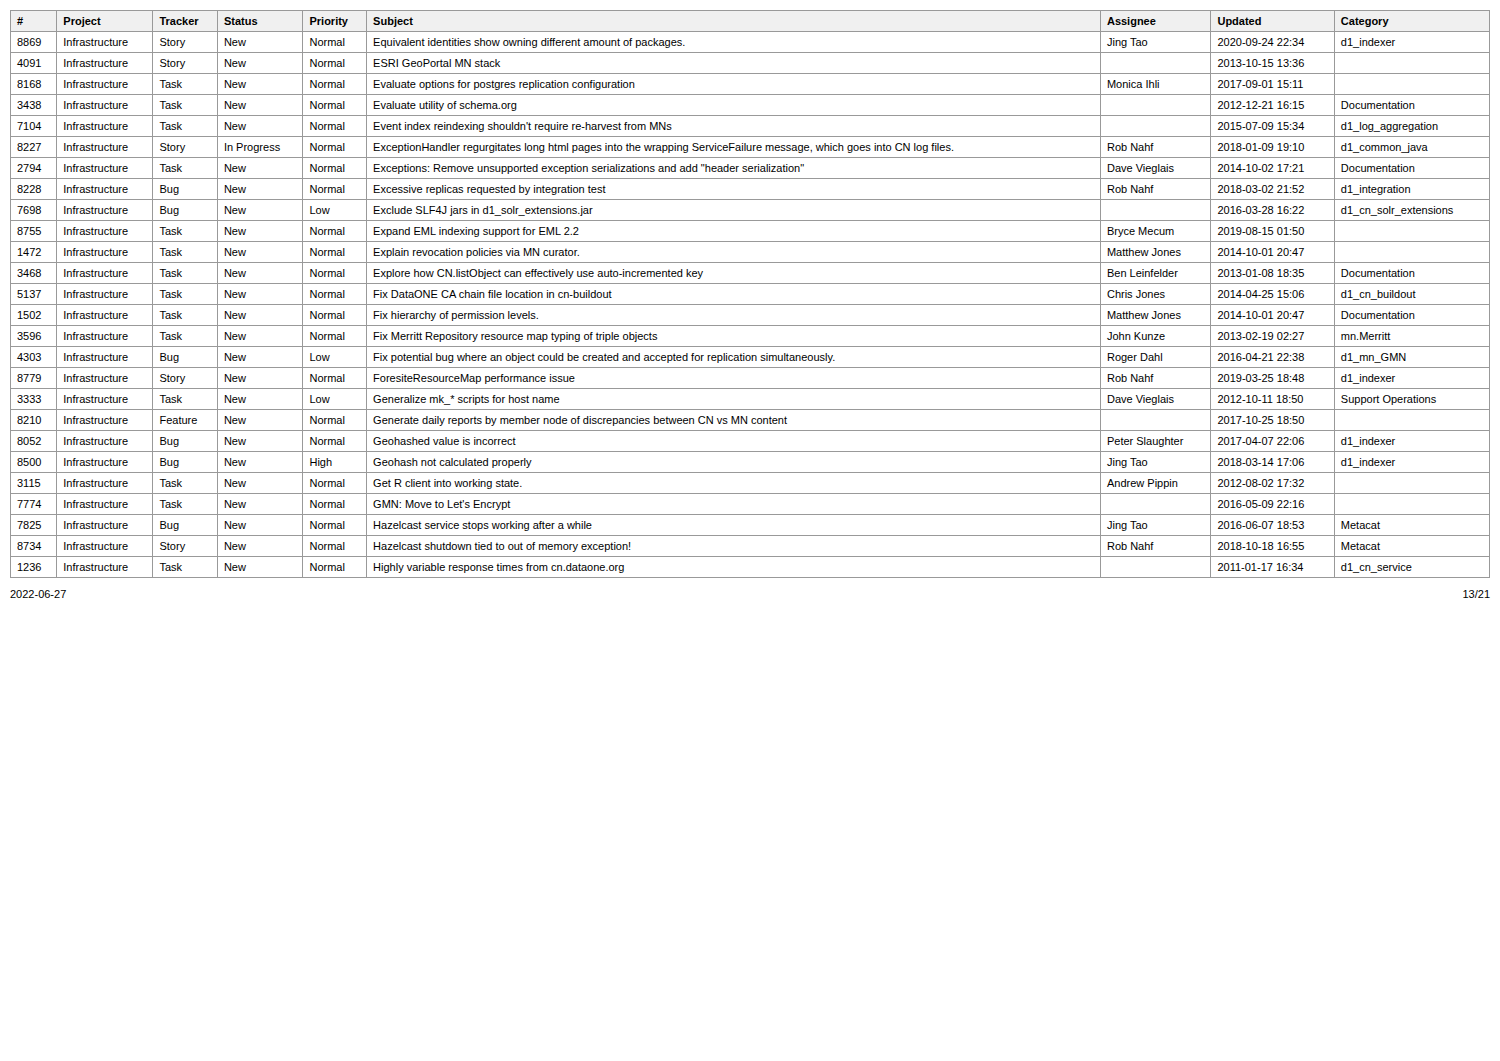| # | Project | Tracker | Status | Priority | Subject | Assignee | Updated | Category |
| --- | --- | --- | --- | --- | --- | --- | --- | --- |
| 8869 | Infrastructure | Story | New | Normal | Equivalent identities show owning different amount of packages. | Jing Tao | 2020-09-24 22:34 | d1_indexer |
| 4091 | Infrastructure | Story | New | Normal | ESRI GeoPortal MN stack | | 2013-10-15 13:36 | |
| 8168 | Infrastructure | Task | New | Normal | Evaluate options for postgres replication configuration | Monica Ihli | 2017-09-01 15:11 | |
| 3438 | Infrastructure | Task | New | Normal | Evaluate utility of schema.org | | 2012-12-21 16:15 | Documentation |
| 7104 | Infrastructure | Task | New | Normal | Event index reindexing shouldn't require re-harvest from MNs | | 2015-07-09 15:34 | d1_log_aggregation |
| 8227 | Infrastructure | Story | In Progress | Normal | ExceptionHandler regurgitates long html pages into the wrapping ServiceFailure message, which goes into CN log files. | Rob Nahf | 2018-01-09 19:10 | d1_common_java |
| 2794 | Infrastructure | Task | New | Normal | Exceptions: Remove unsupported exception serializations and add "header serialization" | Dave Vieglais | 2014-10-02 17:21 | Documentation |
| 8228 | Infrastructure | Bug | New | Normal | Excessive replicas requested by integration test | Rob Nahf | 2018-03-02 21:52 | d1_integration |
| 7698 | Infrastructure | Bug | New | Low | Exclude SLF4J jars in d1_solr_extensions.jar | | 2016-03-28 16:22 | d1_cn_solr_extensions |
| 8755 | Infrastructure | Task | New | Normal | Expand EML indexing support for EML 2.2 | Bryce Mecum | 2019-08-15 01:50 | |
| 1472 | Infrastructure | Task | New | Normal | Explain revocation policies via MN curator. | Matthew Jones | 2014-10-01 20:47 | |
| 3468 | Infrastructure | Task | New | Normal | Explore how CN.listObject can effectively use auto-incremented key | Ben Leinfelder | 2013-01-08 18:35 | Documentation |
| 5137 | Infrastructure | Task | New | Normal | Fix DataONE CA chain file location in cn-buildout | Chris Jones | 2014-04-25 15:06 | d1_cn_buildout |
| 1502 | Infrastructure | Task | New | Normal | Fix hierarchy of permission levels. | Matthew Jones | 2014-10-01 20:47 | Documentation |
| 3596 | Infrastructure | Task | New | Normal | Fix Merritt Repository resource map typing of triple objects | John Kunze | 2013-02-19 02:27 | mn.Merritt |
| 4303 | Infrastructure | Bug | New | Low | Fix potential bug where an object could be created and accepted for replication simultaneously. | Roger Dahl | 2016-04-21 22:38 | d1_mn_GMN |
| 8779 | Infrastructure | Story | New | Normal | ForesiteResourceMap performance issue | Rob Nahf | 2019-03-25 18:48 | d1_indexer |
| 3333 | Infrastructure | Task | New | Low | Generalize mk_* scripts for host name | Dave Vieglais | 2012-10-11 18:50 | Support Operations |
| 8210 | Infrastructure | Feature | New | Normal | Generate daily reports by member node of discrepancies between CN vs MN content | | 2017-10-25 18:50 | |
| 8052 | Infrastructure | Bug | New | Normal | Geohashed value is incorrect | Peter Slaughter | 2017-04-07 22:06 | d1_indexer |
| 8500 | Infrastructure | Bug | New | High | Geohash not calculated properly | Jing Tao | 2018-03-14 17:06 | d1_indexer |
| 3115 | Infrastructure | Task | New | Normal | Get R client into working state. | Andrew Pippin | 2012-08-02 17:32 | |
| 7774 | Infrastructure | Task | New | Normal | GMN: Move to Let's Encrypt | | 2016-05-09 22:16 | |
| 7825 | Infrastructure | Bug | New | Normal | Hazelcast service stops working after a while | Jing Tao | 2016-06-07 18:53 | Metacat |
| 8734 | Infrastructure | Story | New | Normal | Hazelcast shutdown tied to out of memory exception! | Rob Nahf | 2018-10-18 16:55 | Metacat |
| 1236 | Infrastructure | Task | New | Normal | Highly variable response times from cn.dataone.org | | 2011-01-17 16:34 | d1_cn_service |
2022-06-27 13/21